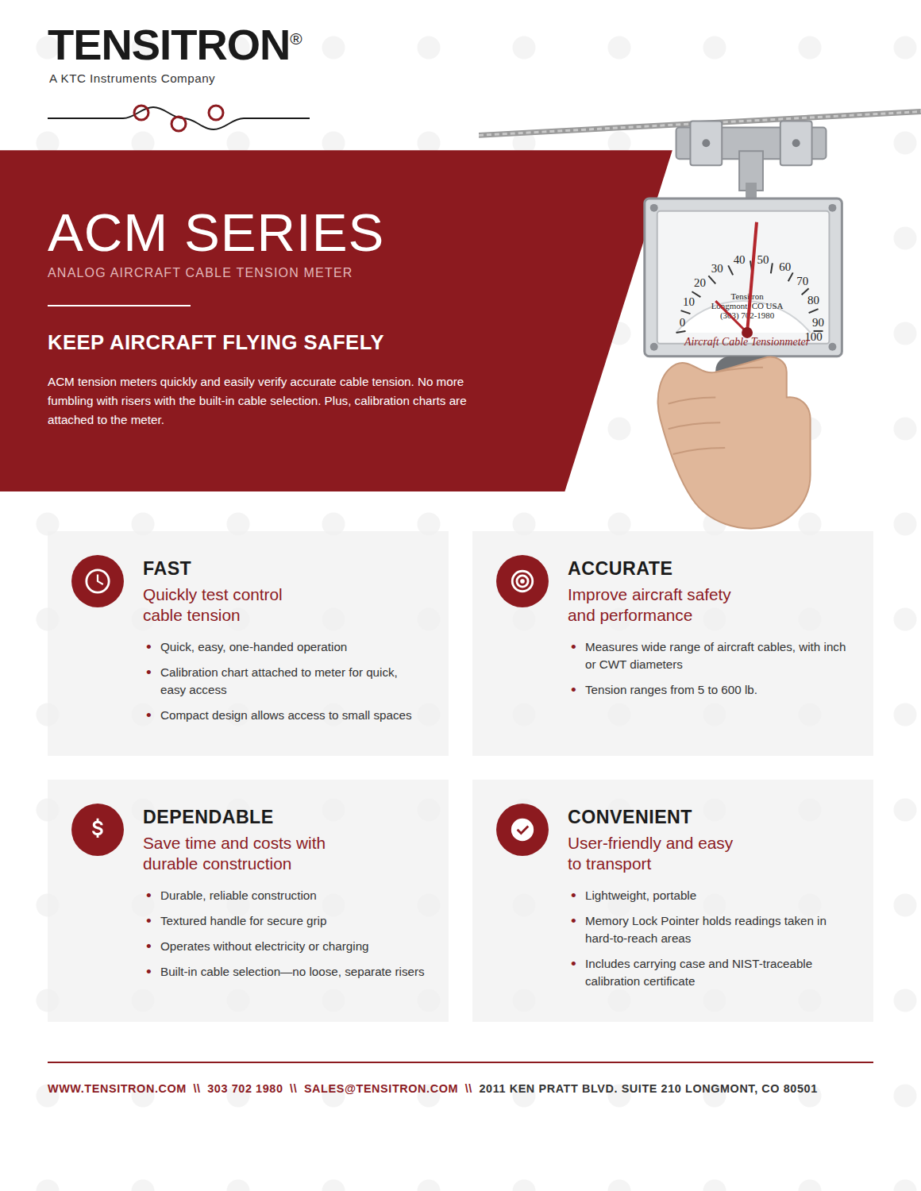TENSITRON®
A KTC Instruments Company
ACM Series analog aircraft cable tension meter held in a hand, clamped on a steel cable 0 10 20 30 40 50 60 70 80 90 100 Tensitron Longmont, CO USA (303) 702-1980 Aircraft Cable Tensionmeter
ACM SERIES
Analog Aircraft Cable Tension Meter
Keep Aircraft Flying Safely
ACM tension meters quickly and easily verify accurate cable tension. No more fumbling with risers with the built-in cable selection. Plus, calibration charts are attached to the meter.
Fast
Quickly test control
cable tension
Quick, easy, one-handed operation
Calibration chart attached to meter for quick, easy access
Compact design allows access to small spaces
Accurate
Improve aircraft safety
and performance
Measures wide range of aircraft cables, with inch or CWT diameters
Tension ranges from 5 to 600 lb.
Dependable
Save time and costs with
durable construction
Durable, reliable construction
Textured handle for secure grip
Operates without electricity or charging
Built-in cable selection—no loose, separate risers
Convenient
User-friendly and easy
to transport
Lightweight, portable
Memory Lock Pointer holds readings taken in hard-to-reach areas
Includes carrying case and NIST-traceable calibration certificate
WWW.TENSITRON.COM \\ 303 702 1980 \\ SALES@TENSITRON.COM \\ 2011 KEN PRATT BLVD. SUITE 210 LONGMONT, CO 80501